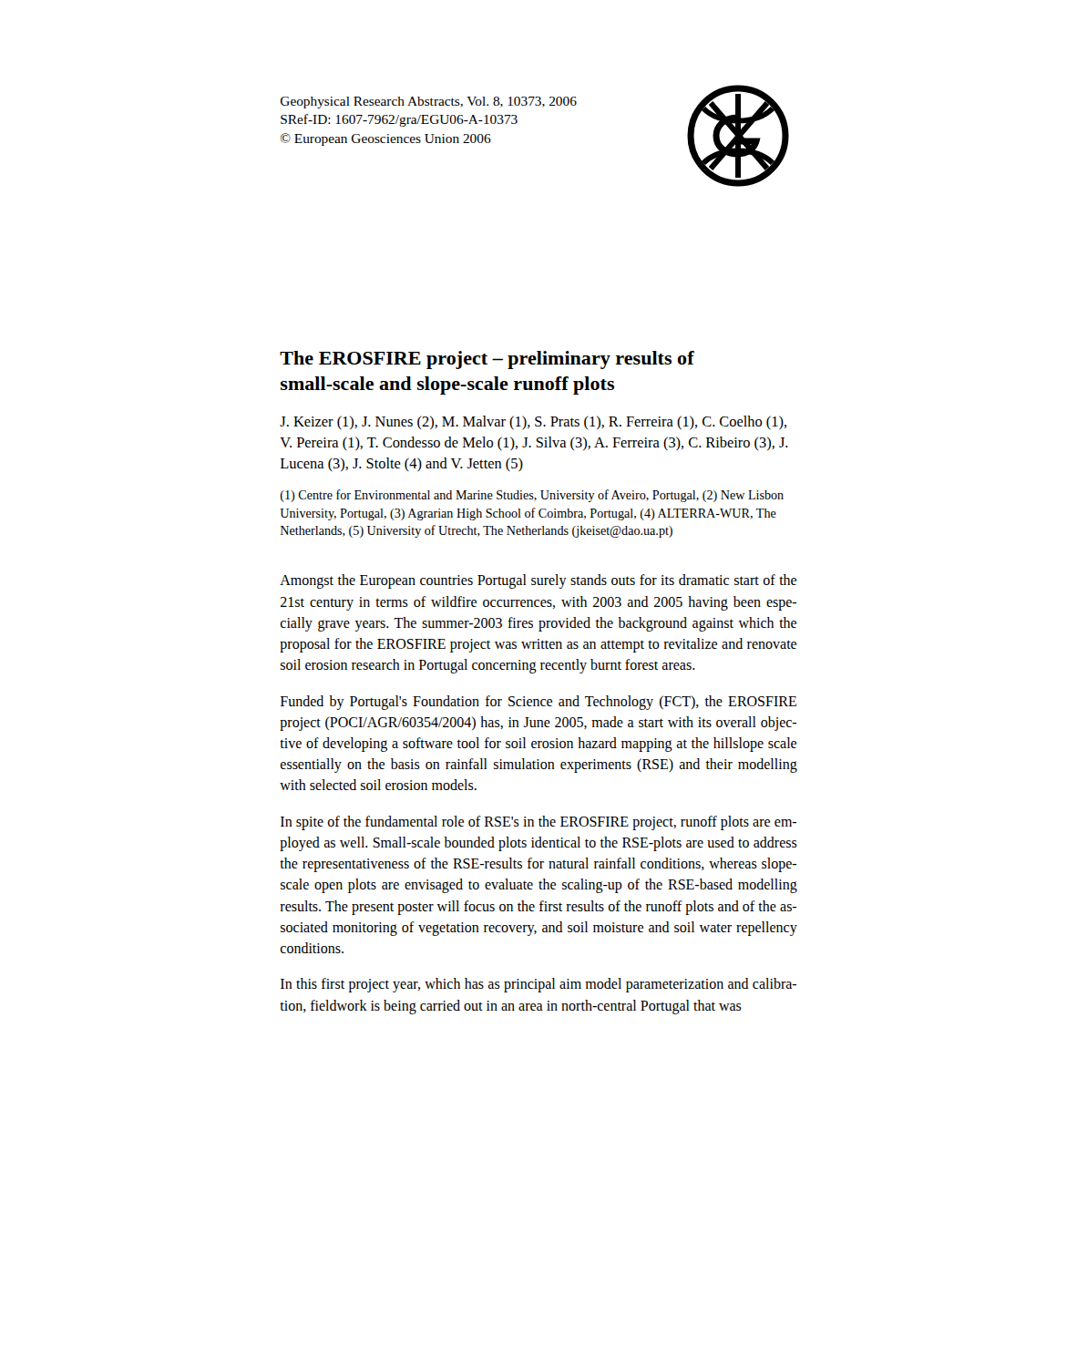Geophysical Research Abstracts, Vol. 8, 10373, 2006
SRef-ID: 1607-7962/gra/EGU06-A-10373
© European Geosciences Union 2006
The EROSFIRE project – preliminary results of
small-scale and slope-scale runoff plots
J. Keizer (1), J. Nunes (2), M. Malvar (1), S. Prats (1), R. Ferreira (1), C. Coelho (1), V. Pereira (1), T. Condesso de Melo (1), J. Silva (3), A. Ferreira (3), C. Ribeiro (3), J. Lucena (3), J. Stolte (4) and V. Jetten (5)
(1) Centre for Environmental and Marine Studies, University of Aveiro, Portugal, (2) New Lisbon University, Portugal, (3) Agrarian High School of Coimbra, Portugal, (4) ALTERRA-WUR, The Netherlands, (5) University of Utrecht, The Netherlands (jkeiset@dao.ua.pt)
Amongst the European countries Portugal surely stands outs for its dramatic start of the 21st century in terms of wildfire occurrences, with 2003 and 2005 having been especially grave years. The summer-2003 fires provided the background against which the proposal for the EROSFIRE project was written as an attempt to revitalize and renovate soil erosion research in Portugal concerning recently burnt forest areas.
Funded by Portugal's Foundation for Science and Technology (FCT), the EROSFIRE project (POCI/AGR/60354/2004) has, in June 2005, made a start with its overall objective of developing a software tool for soil erosion hazard mapping at the hillslope scale essentially on the basis on rainfall simulation experiments (RSE) and their modelling with selected soil erosion models.
In spite of the fundamental role of RSE's in the EROSFIRE project, runoff plots are employed as well. Small-scale bounded plots identical to the RSE-plots are used to address the representativeness of the RSE-results for natural rainfall conditions, whereas slope-scale open plots are envisaged to evaluate the scaling-up of the RSE-based modelling results. The present poster will focus on the first results of the runoff plots and of the associated monitoring of vegetation recovery, and soil moisture and soil water repellency conditions.
In this first project year, which has as principal aim model parameterization and calibration, fieldwork is being carried out in an area in north-central Portugal that was